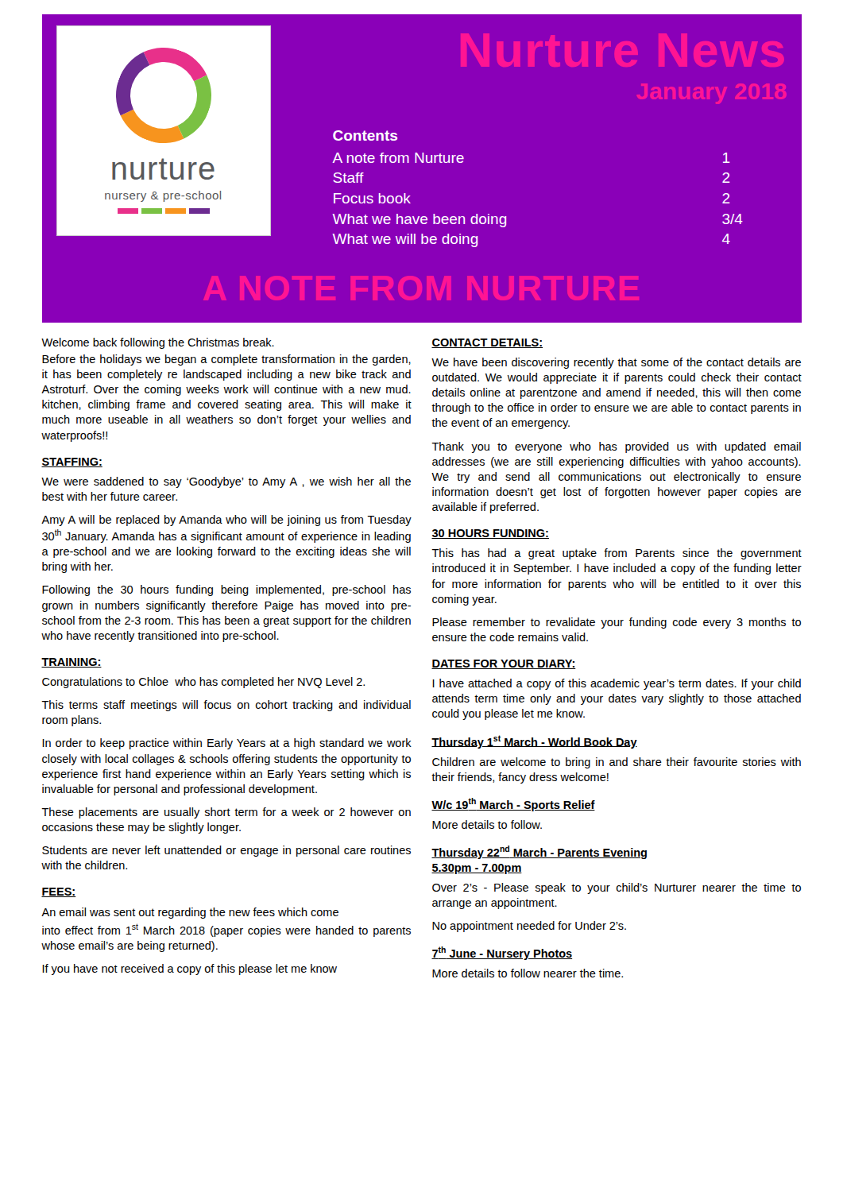nurture
nursery & pre-school
Nurture News
January 2018
Contents
| A note from Nurture | 1 |
| Staff | 2 |
| Focus book | 2 |
| What we have been doing | 3/4 |
| What we will be doing | 4 |
A NOTE FROM NURTURE
Welcome back following the Christmas break.
Before the holidays we began a complete transformation in the garden, it has been completely re landscaped including a new bike track and Astroturf. Over the coming weeks work will continue with a new mud. kitchen, climbing frame and covered seating area. This will make it much more useable in all weathers so don’t forget your wellies and waterproofs!!
STAFFING:
We were saddened to say ‘Goodybye’ to Amy A , we wish her all the best with her future career.
Amy A will be replaced by Amanda who will be joining us from Tuesday 30th January. Amanda has a significant amount of experience in leading a pre-school and we are looking forward to the exciting ideas she will bring with her.
Following the 30 hours funding being implemented, pre-school has grown in numbers significantly therefore Paige has moved into pre-school from the 2-3 room. This has been a great support for the children who have recently transitioned into pre-school.
TRAINING:
Congratulations to Chloe who has completed her NVQ Level 2.
This terms staff meetings will focus on cohort tracking and individual room plans.
In order to keep practice within Early Years at a high standard we work closely with local collages & schools offering students the opportunity to experience first hand experience within an Early Years setting which is invaluable for personal and professional development.
These placements are usually short term for a week or 2 however on occasions these may be slightly longer.
Students are never left unattended or engage in personal care routines with the children.
FEES:
An email was sent out regarding the new fees which come
into effect from 1st March 2018 (paper copies were handed to parents whose email’s are being returned).
If you have not received a copy of this please let me know
CONTACT DETAILS:
We have been discovering recently that some of the contact details are outdated. We would appreciate it if parents could check their contact details online at parentzone and amend if needed, this will then come through to the office in order to ensure we are able to contact parents in the event of an emergency.
Thank you to everyone who has provided us with updated email addresses (we are still experiencing difficulties with yahoo accounts). We try and send all communications out electronically to ensure information doesn’t get lost of forgotten however paper copies are available if preferred.
30 HOURS FUNDING:
This has had a great uptake from Parents since the government introduced it in September. I have included a copy of the funding letter for more information for parents who will be entitled to it over this coming year.
Please remember to revalidate your funding code every 3 months to ensure the code remains valid.
DATES FOR YOUR DIARY:
I have attached a copy of this academic year’s term dates. If your child attends term time only and your dates vary slightly to those attached could you please let me know.
Thursday 1st March - World Book Day
Children are welcome to bring in and share their favourite stories with their friends, fancy dress welcome!
W/c 19th March - Sports Relief
More details to follow.
Thursday 22nd March - Parents Evening
5.30pm - 7.00pm
Over 2’s - Please speak to your child’s Nurturer nearer the time to arrange an appointment.
No appointment needed for Under 2’s.
7th June - Nursery Photos
More details to follow nearer the time.